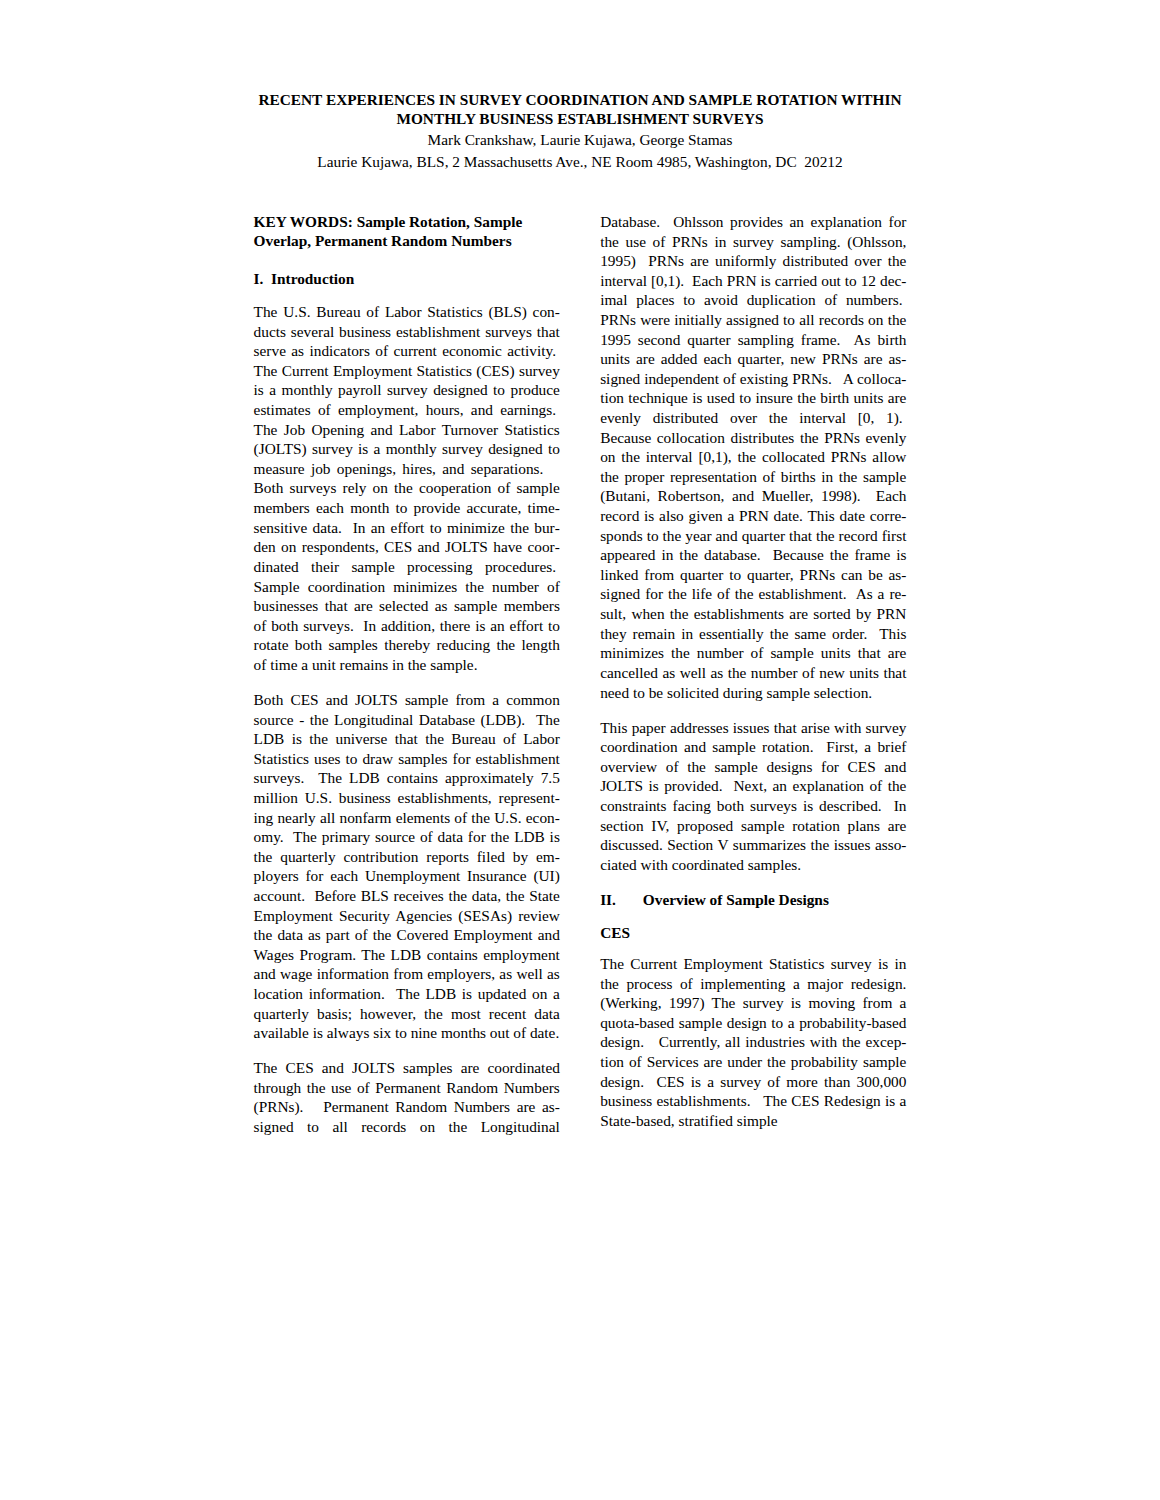Recent Experiences in Survey Coordination and Sample Rotation Within
Monthly Business Establishment Surveys
Mark Crankshaw, Laurie Kujawa, George Stamas
Laurie Kujawa, BLS, 2 Massachusetts Ave., NE Room 4985, Washington, DC 20212
KEY WORDS: Sample Rotation, Sample Overlap, Permanent Random Numbers
I. Introduction
The U.S. Bureau of Labor Statistics (BLS) conducts several business establishment surveys that serve as indicators of current economic activity. The Current Employment Statistics (CES) survey is a monthly payroll survey designed to produce estimates of employment, hours, and earnings. The Job Opening and Labor Turnover Statistics (JOLTS) survey is a monthly survey designed to measure job openings, hires, and separations. Both surveys rely on the cooperation of sample members each month to provide accurate, time-sensitive data. In an effort to minimize the burden on respondents, CES and JOLTS have coordinated their sample processing procedures. Sample coordination minimizes the number of businesses that are selected as sample members of both surveys. In addition, there is an effort to rotate both samples thereby reducing the length of time a unit remains in the sample.
Both CES and JOLTS sample from a common source - the Longitudinal Database (LDB). The LDB is the universe that the Bureau of Labor Statistics uses to draw samples for establishment surveys. The LDB contains approximately 7.5 million U.S. business establishments, representing nearly all nonfarm elements of the U.S. economy. The primary source of data for the LDB is the quarterly contribution reports filed by employers for each Unemployment Insurance (UI) account. Before BLS receives the data, the State Employment Security Agencies (SESAs) review the data as part of the Covered Employment and Wages Program. The LDB contains employment and wage information from employers, as well as location information. The LDB is updated on a quarterly basis; however, the most recent data available is always six to nine months out of date.
The CES and JOLTS samples are coordinated through the use of Permanent Random Numbers (PRNs). Permanent Random Numbers are assigned to all records on the Longitudinal Database. Ohlsson provides an explanation for the use of PRNs in survey sampling. (Ohlsson, 1995) PRNs are uniformly distributed over the interval [0,1). Each PRN is carried out to 12 decimal places to avoid duplication of numbers. PRNs were initially assigned to all records on the 1995 second quarter sampling frame. As birth units are added each quarter, new PRNs are assigned independent of existing PRNs. A collocation technique is used to insure the birth units are evenly distributed over the interval [0, 1). Because collocation distributes the PRNs evenly on the interval [0,1), the collocated PRNs allow the proper representation of births in the sample (Butani, Robertson, and Mueller, 1998). Each record is also given a PRN date. This date corresponds to the year and quarter that the record first appeared in the database. Because the frame is linked from quarter to quarter, PRNs can be assigned for the life of the establishment. As a result, when the establishments are sorted by PRN they remain in essentially the same order. This minimizes the number of sample units that are cancelled as well as the number of new units that need to be solicited during sample selection.
This paper addresses issues that arise with survey coordination and sample rotation. First, a brief overview of the sample designs for CES and JOLTS is provided. Next, an explanation of the constraints facing both surveys is described. In section IV, proposed sample rotation plans are discussed. Section V summarizes the issues associated with coordinated samples.
II. Overview of Sample Designs
CES
The Current Employment Statistics survey is in the process of implementing a major redesign. (Werking, 1997) The survey is moving from a quota-based sample design to a probability-based design. Currently, all industries with the exception of Services are under the probability sample design. CES is a survey of more than 300,000 business establishments. The CES Redesign is a State-based, stratified simple